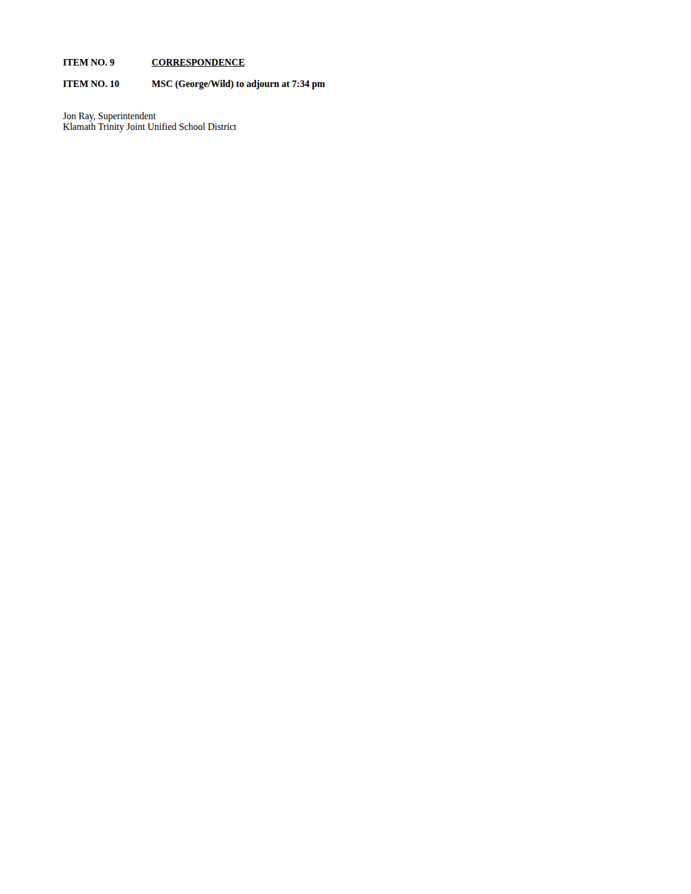ITEM NO. 9 CORRESPONDENCE
ITEM NO. 10 MSC (George/Wild) to adjourn at 7:34 pm
Jon Ray, Superintendent
Klamath Trinity Joint Unified School District